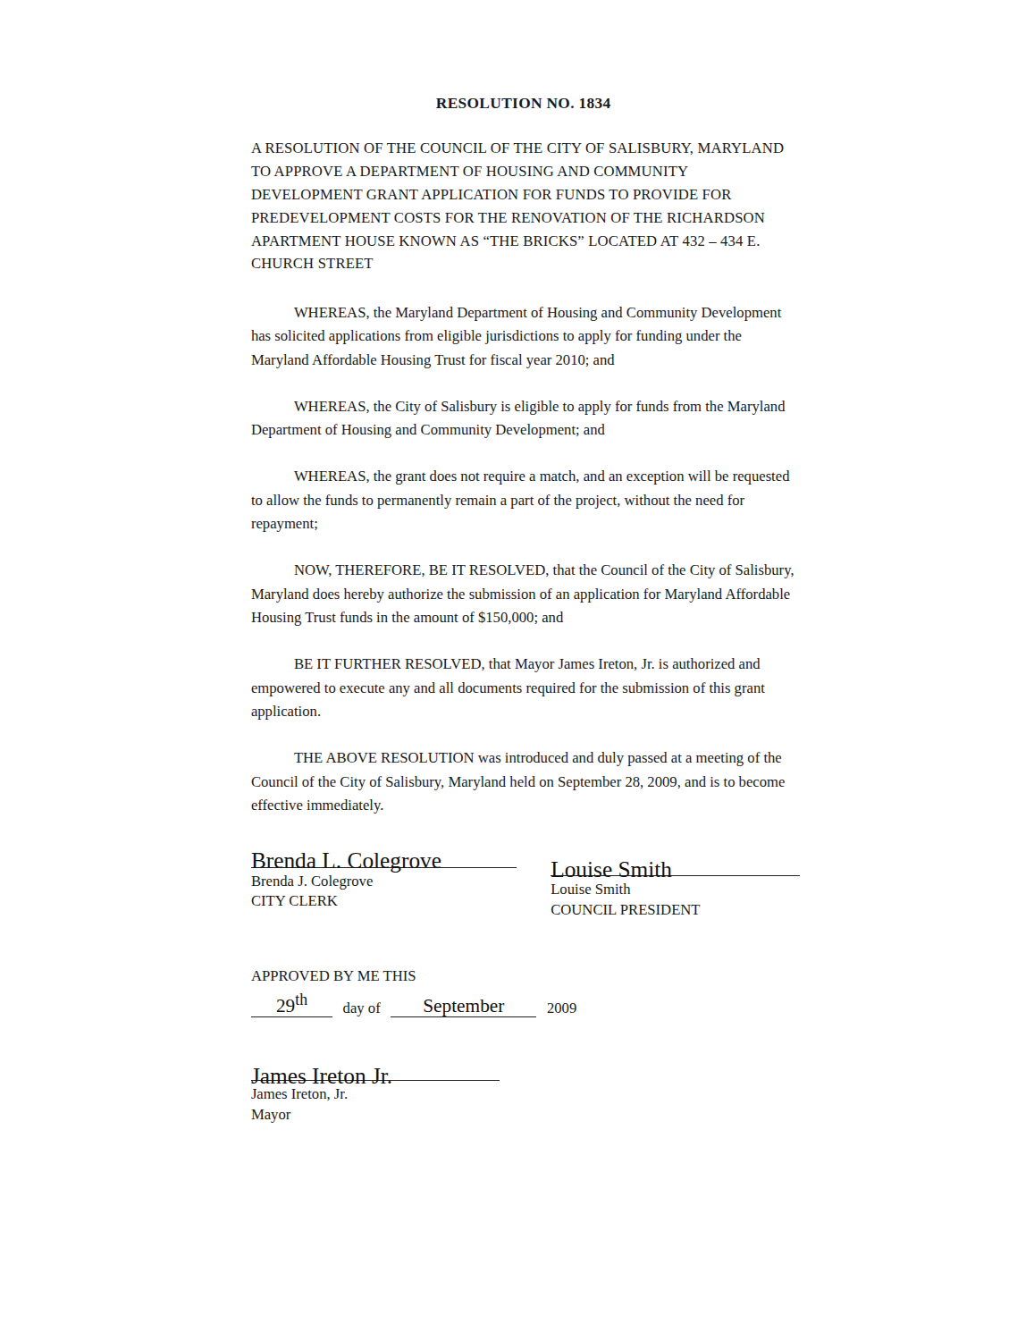RESOLUTION NO. 1834
A RESOLUTION OF THE COUNCIL OF THE CITY OF SALISBURY, MARYLAND TO APPROVE A DEPARTMENT OF HOUSING AND COMMUNITY DEVELOPMENT GRANT APPLICATION FOR FUNDS TO PROVIDE FOR PREDEVELOPMENT COSTS FOR THE RENOVATION OF THE RICHARDSON APARTMENT HOUSE KNOWN AS “THE BRICKS” LOCATED AT 432 – 434 E. CHURCH STREET
WHEREAS, the Maryland Department of Housing and Community Development has solicited applications from eligible jurisdictions to apply for funding under the Maryland Affordable Housing Trust for fiscal year 2010; and
WHEREAS, the City of Salisbury is eligible to apply for funds from the Maryland Department of Housing and Community Development; and
WHEREAS, the grant does not require a match, and an exception will be requested to allow the funds to permanently remain a part of the project, without the need for repayment;
NOW, THEREFORE, BE IT RESOLVED, that the Council of the City of Salisbury, Maryland does hereby authorize the submission of an application for Maryland Affordable Housing Trust funds in the amount of $150,000; and
BE IT FURTHER RESOLVED, that Mayor James Ireton, Jr. is authorized and empowered to execute any and all documents required for the submission of this grant application.
THE ABOVE RESOLUTION was introduced and duly passed at a meeting of the Council of the City of Salisbury, Maryland held on September 28, 2009, and is to become effective immediately.
Brenda L. Colegrove
Brenda J. Colegrove
CITY CLERK
Louise Smith
Louise Smith
COUNCIL PRESIDENT
APPROVED BY ME THIS
29th day of September 2009
James Ireton Jr.
James Ireton, Jr.
Mayor